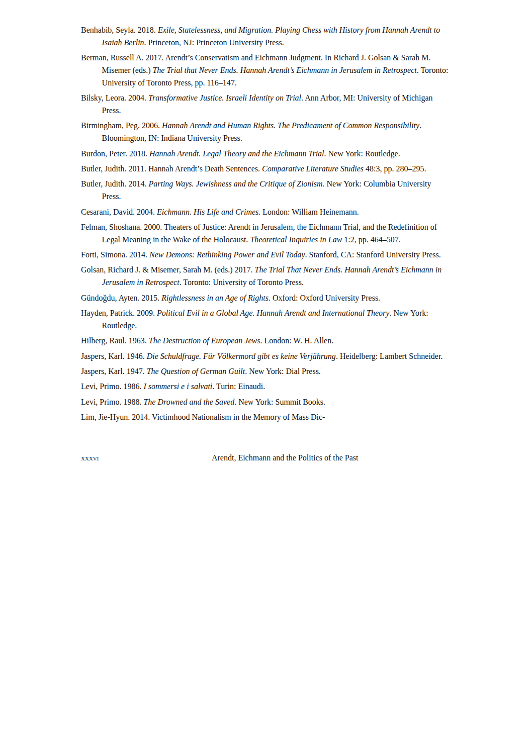Benhabib, Seyla. 2018. Exile, Statelessness, and Migration. Playing Chess with History from Hannah Arendt to Isaiah Berlin. Princeton, NJ: Princeton University Press.
Berman, Russell A. 2017. Arendt’s Conservatism and Eichmann Judgment. In Richard J. Golsan & Sarah M. Misemer (eds.) The Trial that Never Ends. Hannah Arendt’s Eichmann in Jerusalem in Retrospect. Toronto: University of Toronto Press, pp. 116–147.
Bilsky, Leora. 2004. Transformative Justice. Israeli Identity on Trial. Ann Arbor, MI: University of Michigan Press.
Birmingham, Peg. 2006. Hannah Arendt and Human Rights. The Predicament of Common Responsibility. Bloomington, IN: Indiana University Press.
Burdon, Peter. 2018. Hannah Arendt. Legal Theory and the Eichmann Trial. New York: Routledge.
Butler, Judith. 2011. Hannah Arendt’s Death Sentences. Comparative Literature Studies 48:3, pp. 280–295.
Butler, Judith. 2014. Parting Ways. Jewishness and the Critique of Zionism. New York: Columbia University Press.
Cesarani, David. 2004. Eichmann. His Life and Crimes. London: William Heinemann.
Felman, Shoshana. 2000. Theaters of Justice: Arendt in Jerusalem, the Eichmann Trial, and the Redefinition of Legal Meaning in the Wake of the Holocaust. Theoretical Inquiries in Law 1:2, pp. 464–507.
Forti, Simona. 2014. New Demons: Rethinking Power and Evil Today. Stanford, CA: Stanford University Press.
Golsan, Richard J. & Misemer, Sarah M. (eds.) 2017. The Trial That Never Ends. Hannah Arendt’s Eichmann in Jerusalem in Retrospect. Toronto: University of Toronto Press.
Gündoğdu, Ayten. 2015. Rightlessness in an Age of Rights. Oxford: Oxford University Press.
Hayden, Patrick. 2009. Political Evil in a Global Age. Hannah Arendt and International Theory. New York: Routledge.
Hilberg, Raul. 1963. The Destruction of European Jews. London: W. H. Allen.
Jaspers, Karl. 1946. Die Schuldfrage. Für Völkermord gibt es keine Verjährung. Heidelberg: Lambert Schneider.
Jaspers, Karl. 1947. The Question of German Guilt. New York: Dial Press.
Levi, Primo. 1986. I sommersi e i salvati. Turin: Einaudi.
Levi, Primo. 1988. The Drowned and the Saved. New York: Summit Books.
Lim, Jie-Hyun. 2014. Victimhood Nationalism in the Memory of Mass Dic-
xxxvi Arendt, Eichmann and the Politics of the Past